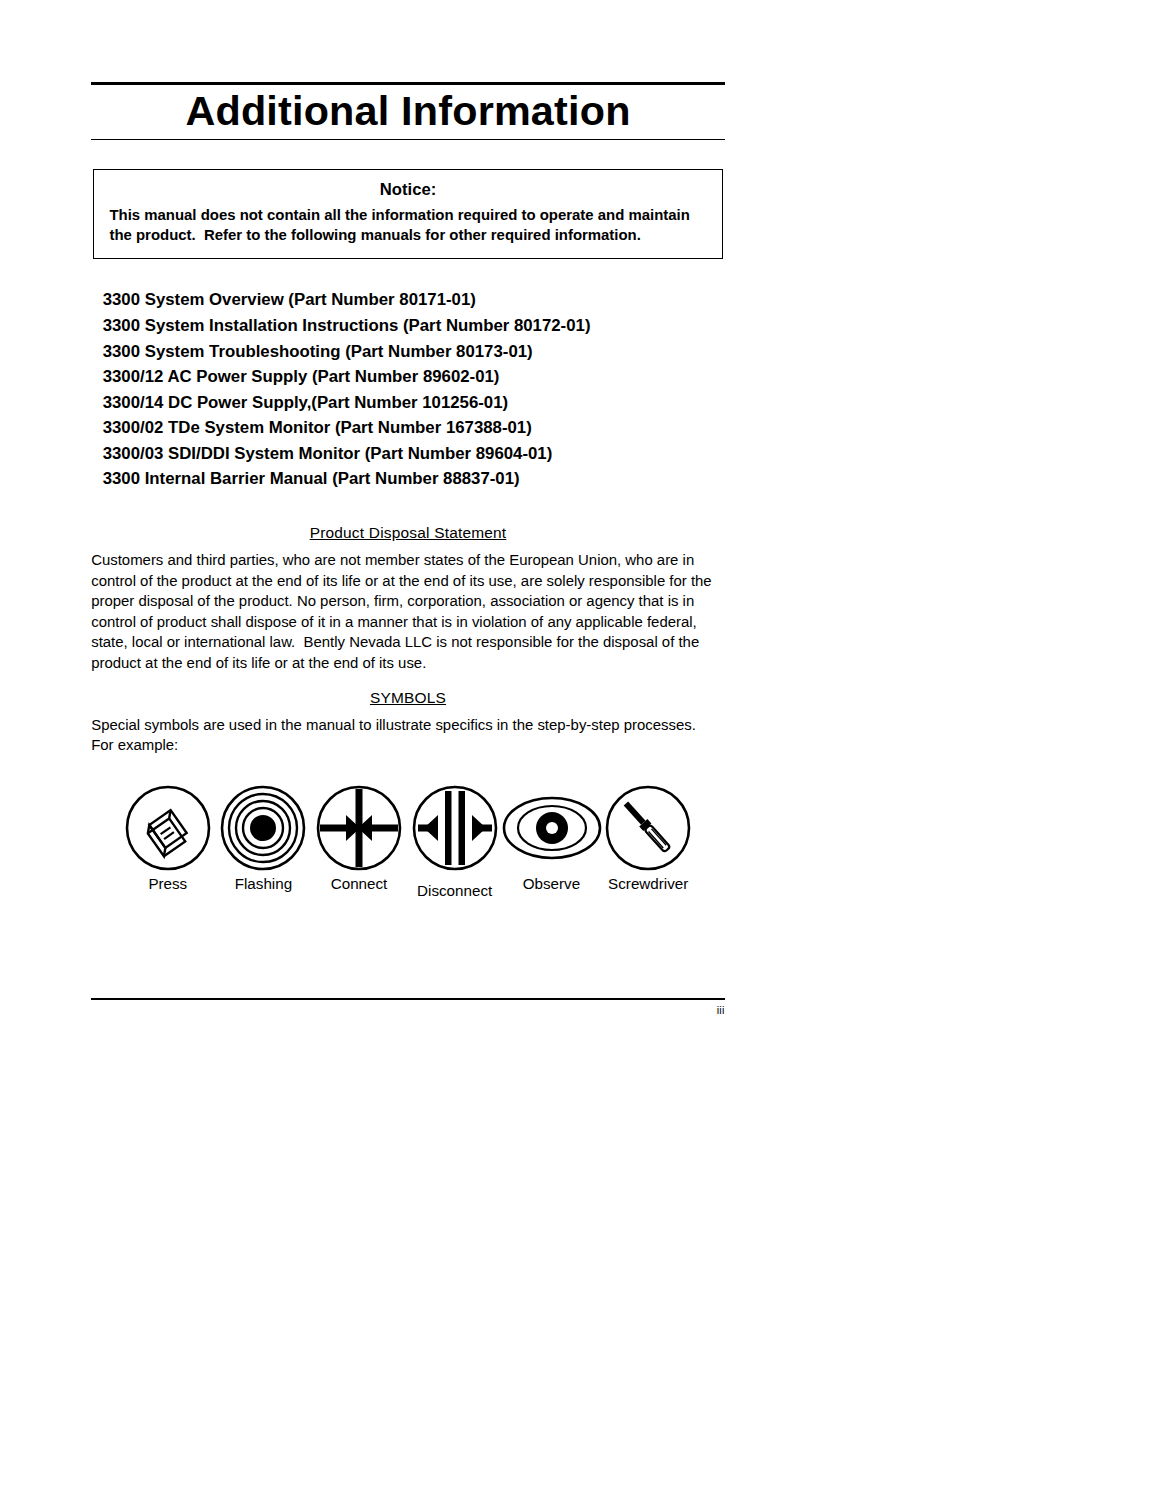Additional Information
Notice:
This manual does not contain all the information required to operate and maintain the product. Refer to the following manuals for other required information.
3300 System Overview (Part Number 80171-01)
3300 System Installation Instructions (Part Number 80172-01)
3300 System Troubleshooting (Part Number 80173-01)
3300/12 AC Power Supply (Part Number 89602-01)
3300/14 DC Power Supply,(Part Number 101256-01)
3300/02 TDe System Monitor (Part Number 167388-01)
3300/03 SDI/DDI System Monitor (Part Number 89604-01)
3300 Internal Barrier Manual (Part Number 88837-01)
Product Disposal Statement
Customers and third parties, who are not member states of the European Union, who are in control of the product at the end of its life or at the end of its use, are solely responsible for the proper disposal of the product. No person, firm, corporation, association or agency that is in control of product shall dispose of it in a manner that is in violation of any applicable federal, state, local or international law. Bently Nevada LLC is not responsible for the disposal of the product at the end of its life or at the end of its use.
SYMBOLS
Special symbols are used in the manual to illustrate specifics in the step-by-step processes. For example:
Press
Flashing
Connect
Disconnect
Observe
Screwdriver
iii